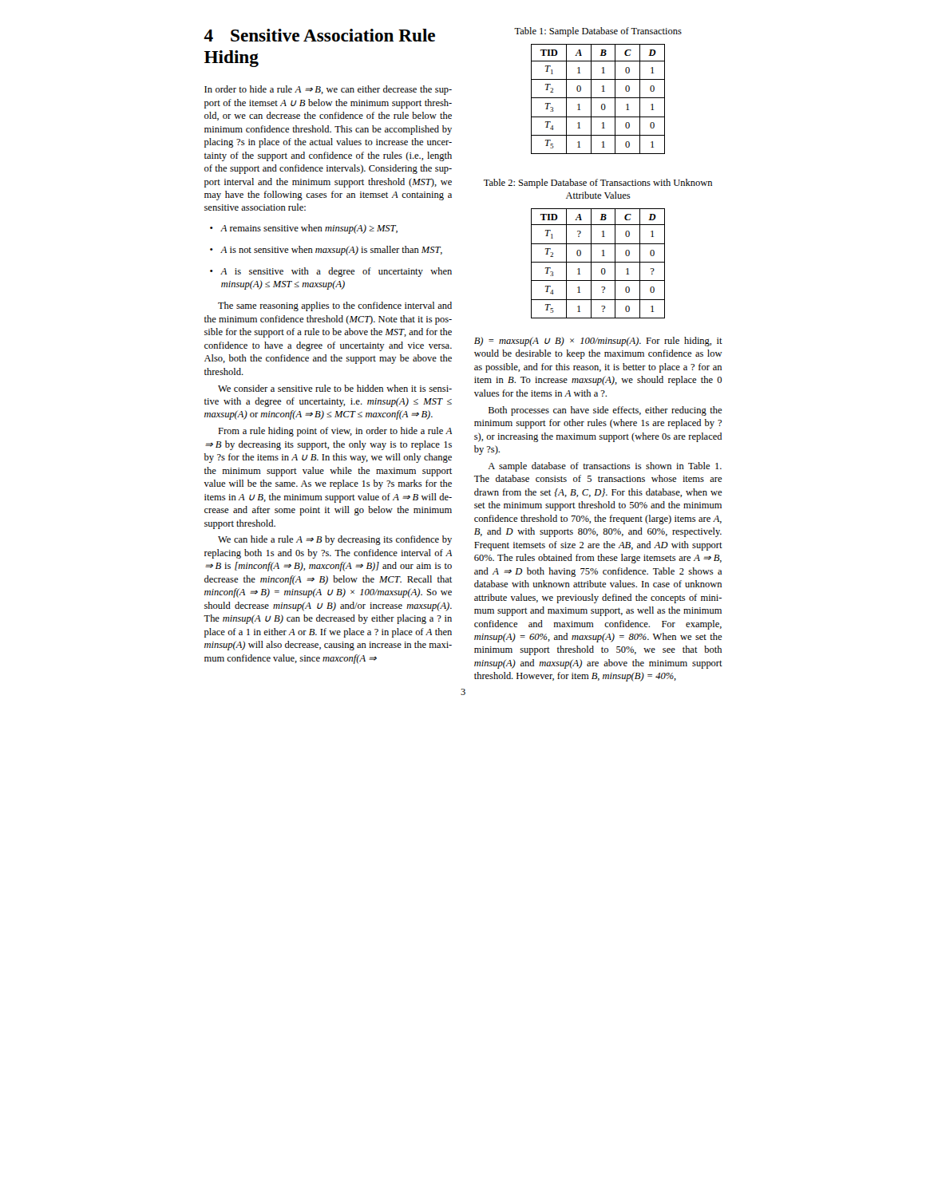4 Sensitive Association Rule Hiding
In order to hide a rule A ⇒ B, we can either decrease the support of the itemset A ∪ B below the minimum support threshold, or we can decrease the confidence of the rule below the minimum confidence threshold. This can be accomplished by placing ?s in place of the actual values to increase the uncertainty of the support and confidence of the rules (i.e., length of the support and confidence intervals). Considering the support interval and the minimum support threshold (MST), we may have the following cases for an itemset A containing a sensitive association rule:
A remains sensitive when minsup(A) ≥ MST,
A is not sensitive when maxsup(A) is smaller than MST,
A is sensitive with a degree of uncertainty when minsup(A) ≤ MST ≤ maxsup(A)
The same reasoning applies to the confidence interval and the minimum confidence threshold (MCT). Note that it is possible for the support of a rule to be above the MST, and for the confidence to have a degree of uncertainty and vice versa. Also, both the confidence and the support may be above the threshold.
We consider a sensitive rule to be hidden when it is sensitive with a degree of uncertainty, i.e. minsup(A) ≤ MST ≤ maxsup(A) or minconf(A ⇒ B) ≤ MCT ≤ maxconf(A ⇒ B).
From a rule hiding point of view, in order to hide a rule A ⇒ B by decreasing its support, the only way is to replace 1s by ?s for the items in A ∪ B. In this way, we will only change the minimum support value while the maximum support value will be the same. As we replace 1s by ?s marks for the items in A ∪ B, the minimum support value of A ⇒ B will decrease and after some point it will go below the minimum support threshold.
We can hide a rule A ⇒ B by decreasing its confidence by replacing both 1s and 0s by ?s. The confidence interval of A ⇒ B is [minconf(A ⇒ B), maxconf(A ⇒ B)] and our aim is to decrease the minconf(A ⇒ B) below the MCT. Recall that minconf(A ⇒ B) = minsup(A ∪ B) × 100/maxsup(A). So we should decrease minsup(A ∪ B) and/or increase maxsup(A). The minsup(A ∪ B) can be decreased by either placing a ? in place of a 1 in either A or B. If we place a ? in place of A then minsup(A) will also decrease, causing an increase in the maximum confidence value, since maxconf(A ⇒
Table 1: Sample Database of Transactions
| TID | A | B | C | D |
| --- | --- | --- | --- | --- |
| T 1 | 1 | 1 | 0 | 1 |
| T 2 | 0 | 1 | 0 | 0 |
| T 3 | 1 | 0 | 1 | 1 |
| T 4 | 1 | 1 | 0 | 0 |
| T 5 | 1 | 1 | 0 | 1 |
Table 2: Sample Database of Transactions with Unknown Attribute Values
| TID | A | B | C | D |
| --- | --- | --- | --- | --- |
| T 1 | ? | 1 | 0 | 1 |
| T 2 | 0 | 1 | 0 | 0 |
| T 3 | 1 | 0 | 1 | ? |
| T 4 | 1 | ? | 0 | 0 |
| T 5 | 1 | ? | 0 | 1 |
B) = maxsup(A ∪ B) × 100/minsup(A). For rule hiding, it would be desirable to keep the maximum confidence as low as possible, and for this reason, it is better to place a ? for an item in B. To increase maxsup(A), we should replace the 0 values for the items in A with a ?.
Both processes can have side effects, either reducing the minimum support for other rules (where 1s are replaced by ?s), or increasing the maximum support (where 0s are replaced by ?s).
A sample database of transactions is shown in Table 1. The database consists of 5 transactions whose items are drawn from the set {A, B, C, D}. For this database, when we set the minimum support threshold to 50% and the minimum confidence threshold to 70%, the frequent (large) items are A, B, and D with supports 80%, 80%, and 60%, respectively. Frequent itemsets of size 2 are the AB, and AD with support 60%. The rules obtained from these large itemsets are A ⇒ B, and A ⇒ D both having 75% confidence. Table 2 shows a database with unknown attribute values. In case of unknown attribute values, we previously defined the concepts of minimum support and maximum support, as well as the minimum confidence and maximum confidence. For example, minsup(A) = 60%, and maxsup(A) = 80%. When we set the minimum support threshold to 50%, we see that both minsup(A) and maxsup(A) are above the minimum support threshold. However, for item B, minsup(B) = 40%,
3